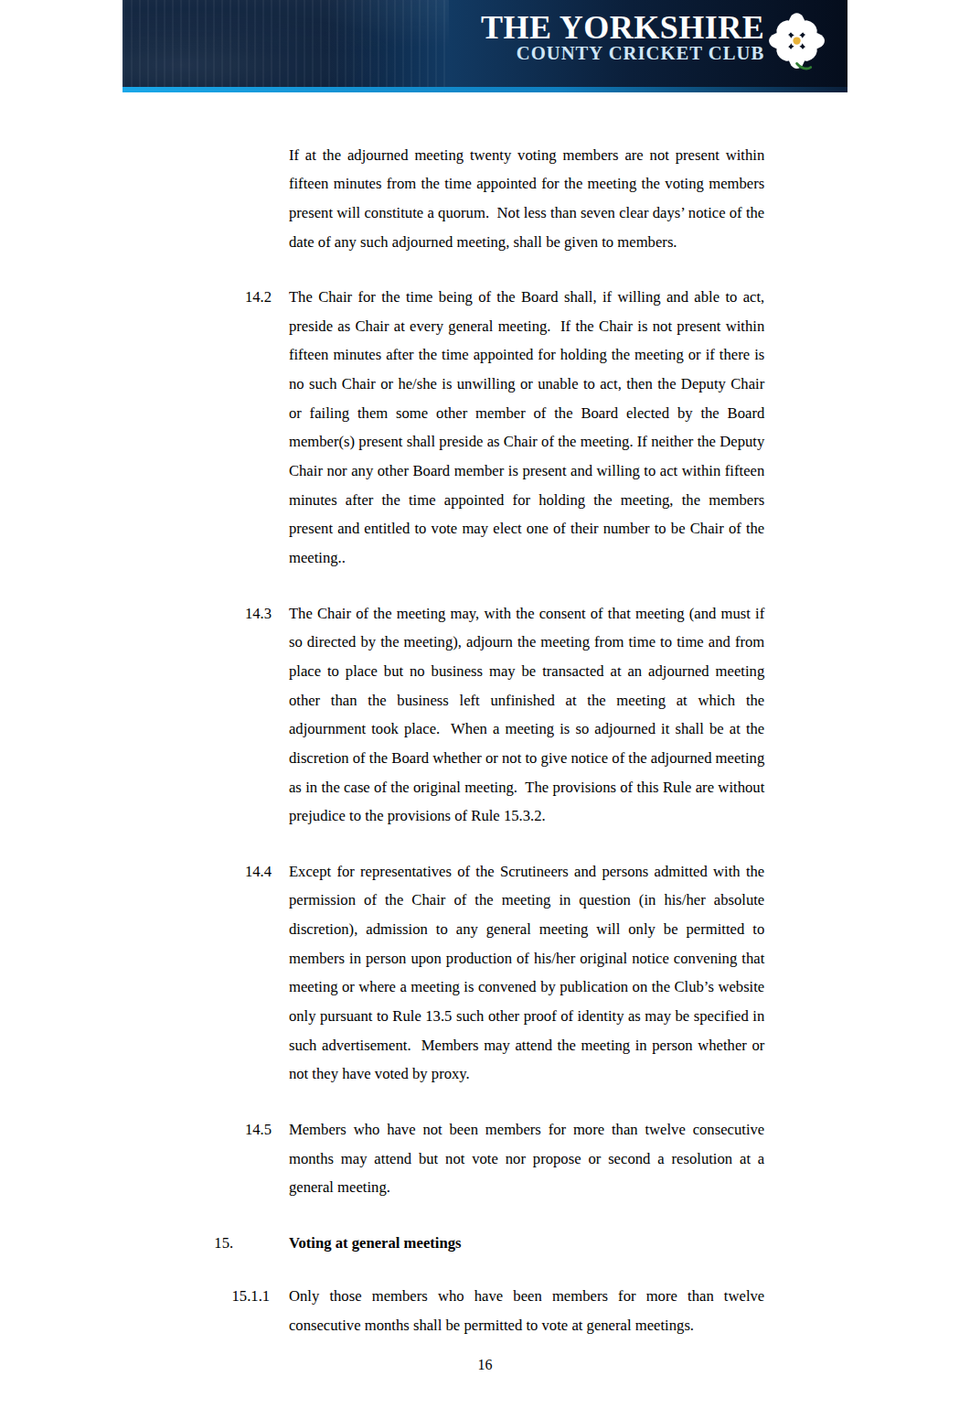THE YORKSHIRE COUNTY CRICKET CLUB
If at the adjourned meeting twenty voting members are not present within fifteen minutes from the time appointed for the meeting the voting members present will constitute a quorum. Not less than seven clear days’ notice of the date of any such adjourned meeting, shall be given to members.
14.2
The Chair for the time being of the Board shall, if willing and able to act, preside as Chair at every general meeting. If the Chair is not present within fifteen minutes after the time appointed for holding the meeting or if there is no such Chair or he/she is unwilling or unable to act, then the Deputy Chair or failing them some other member of the Board elected by the Board member(s) present shall preside as Chair of the meeting. If neither the Deputy Chair nor any other Board member is present and willing to act within fifteen minutes after the time appointed for holding the meeting, the members present and entitled to vote may elect one of their number to be Chair of the meeting..
14.3
The Chair of the meeting may, with the consent of that meeting (and must if so directed by the meeting), adjourn the meeting from time to time and from place to place but no business may be transacted at an adjourned meeting other than the business left unfinished at the meeting at which the adjournment took place. When a meeting is so adjourned it shall be at the discretion of the Board whether or not to give notice of the adjourned meeting as in the case of the original meeting. The provisions of this Rule are without prejudice to the provisions of Rule 15.3.2.
14.4
Except for representatives of the Scrutineers and persons admitted with the permission of the Chair of the meeting in question (in his/her absolute discretion), admission to any general meeting will only be permitted to members in person upon production of his/her original notice convening that meeting or where a meeting is convened by publication on the Club’s website only pursuant to Rule 13.5 such other proof of identity as may be specified in such advertisement. Members may attend the meeting in person whether or not they have voted by proxy.
14.5
Members who have not been members for more than twelve consecutive months may attend but not vote nor propose or second a resolution at a general meeting.
15.
Voting at general meetings
15.1.1
Only those members who have been members for more than twelve consecutive months shall be permitted to vote at general meetings.
16